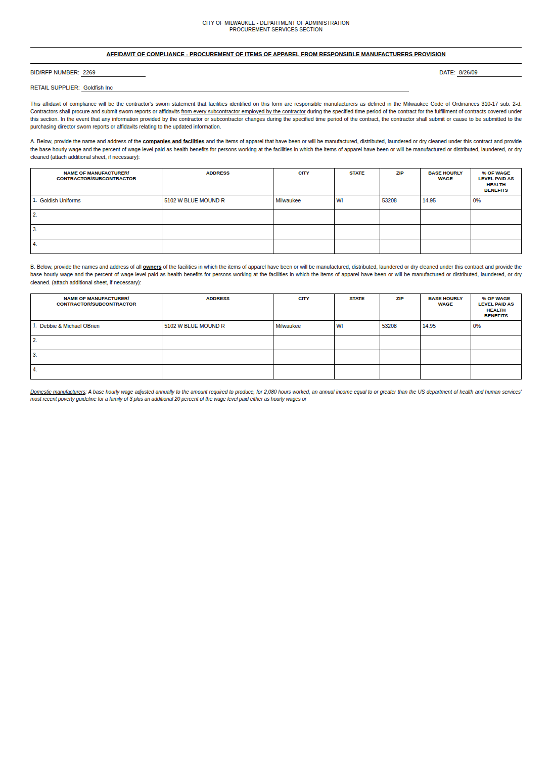CITY OF MILWAUKEE - DEPARTMENT OF ADMINISTRATION
PROCUREMENT SERVICES SECTION
AFFIDAVIT OF COMPLIANCE - PROCUREMENT OF ITEMS OF APPAREL FROM RESPONSIBLE MANUFACTURERS PROVISION
BID/RFP NUMBER: 2269
DATE: 8/26/09
RETAIL SUPPLIER: Goldfish Inc
This affidavit of compliance will be the contractor's sworn statement that facilities identified on this form are responsible manufacturers as defined in the Milwaukee Code of Ordinances 310-17 sub. 2-d. Contractors shall procure and submit sworn reports or affidavits from every subcontractor employed by the contractor during the specified time period of the contract for the fulfillment of contracts covered under this section. In the event that any information provided by the contractor or subcontractor changes during the specified time period of the contract, the contractor shall submit or cause to be submitted to the purchasing director sworn reports or affidavits relating to the updated information.
A. Below, provide the name and address of the companies and facilities and the items of apparel that have been or will be manufactured, distributed, laundered or dry cleaned under this contract and provide the base hourly wage and the percent of wage level paid as health benefits for persons working at the facilities in which the items of apparel have been or will be manufactured or distributed, laundered, or dry cleaned (attach additional sheet, if necessary):
| NAME OF MANUFACTURER/ CONTRACTOR/SUBCONTRACTOR | ADDRESS | CITY | STATE | ZIP | BASE HOURLY WAGE | % OF WAGE LEVEL PAID AS HEALTH BENEFITS |
| --- | --- | --- | --- | --- | --- | --- |
| 1. Goldish Uniforms | 5102 W BLUE MOUND R | Milwaukee | WI | 53208 | 14.95 | 0% |
| 2. | | | | | | |
| 3. | | | | | | |
| 4. | | | | | | |
B. Below, provide the names and address of all owners of the facilities in which the items of apparel have been or will be manufactured, distributed, laundered or dry cleaned under this contract and provide the base hourly wage and the percent of wage level paid as health benefits for persons working at the facilities in which the items of apparel have been or will be manufactured or distributed, laundered, or dry cleaned. (attach additional sheet, if necessary):
| NAME OF MANUFACTURER/ CONTRACTOR/SUBCONTRACTOR | ADDRESS | CITY | STATE | ZIP | BASE HOURLY WAGE | % OF WAGE LEVEL PAID AS HEALTH BENEFITS |
| --- | --- | --- | --- | --- | --- | --- |
| 1. Debbie & Michael OBrien | 5102 W BLUE MOUND R | Milwaukee | WI | 53208 | 14.95 | 0% |
| 2. | | | | | | |
| 3. | | | | | | |
| 4. | | | | | | |
Domestic manufacturers: A base hourly wage adjusted annually to the amount required to produce, for 2,080 hours worked, an annual income equal to or greater than the US department of health and human services' most recent poverty guideline for a family of 3 plus an additional 20 percent of the wage level paid either as hourly wages or